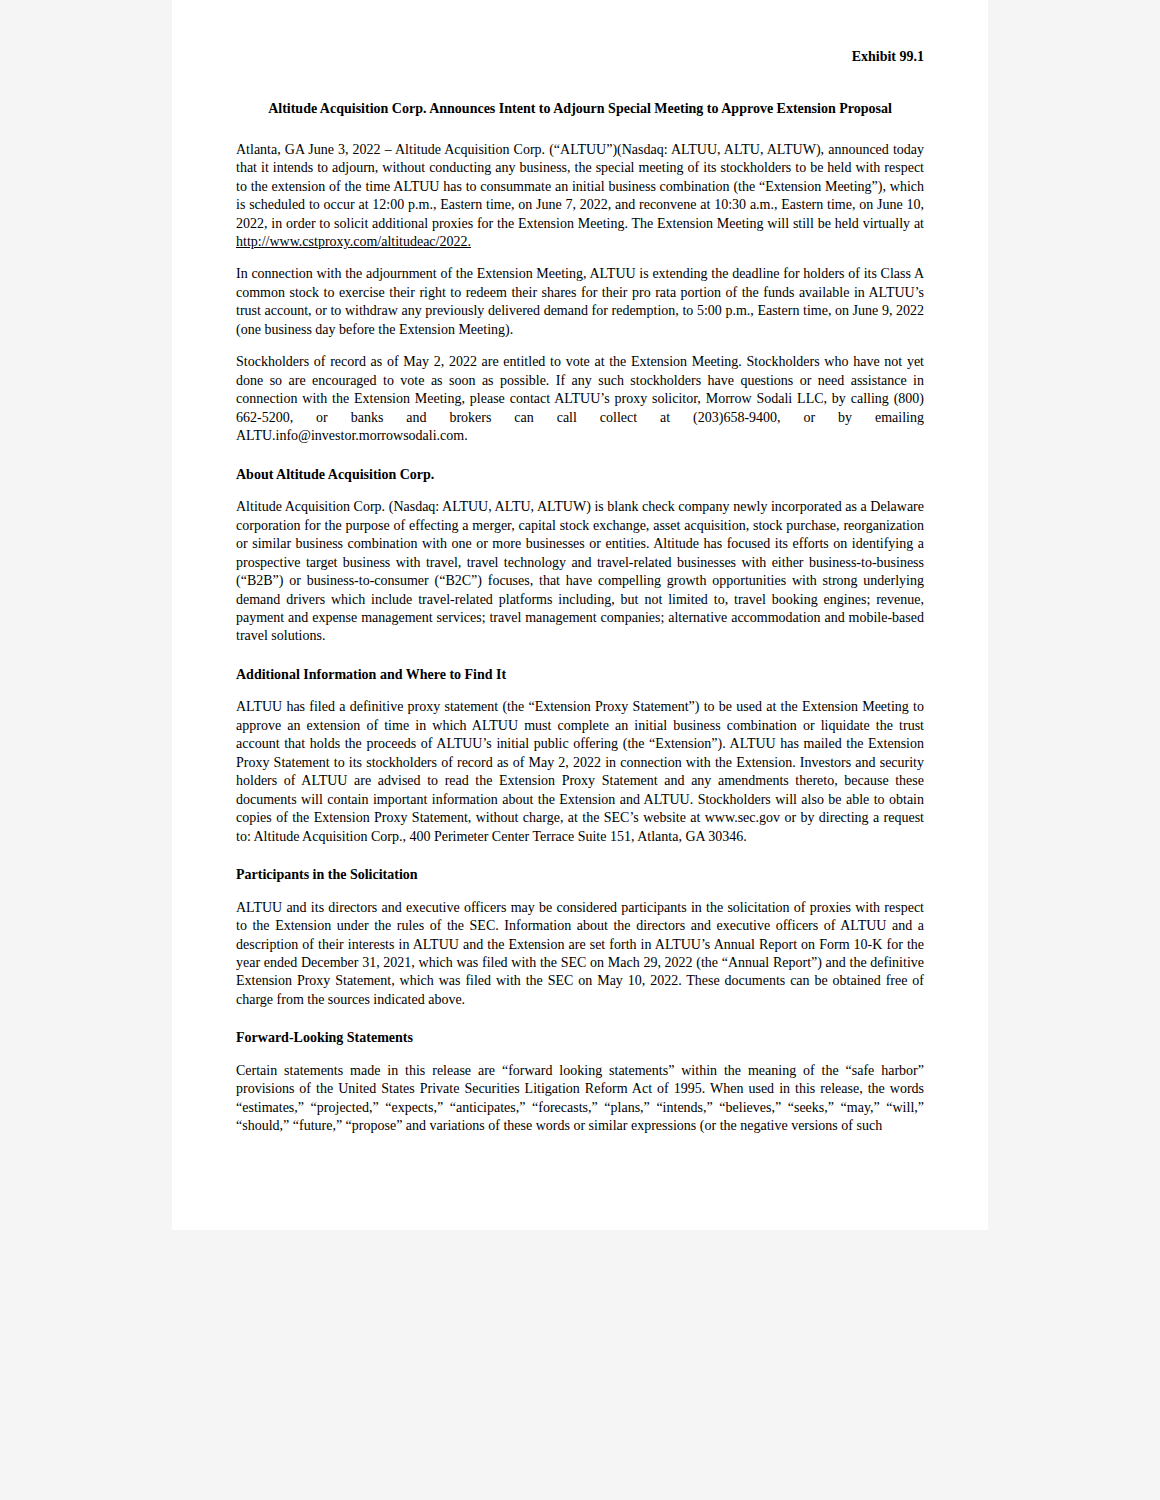Exhibit 99.1
Altitude Acquisition Corp. Announces Intent to Adjourn Special Meeting to Approve Extension Proposal
Atlanta, GA June 3, 2022 – Altitude Acquisition Corp. (“ALTUU”)(Nasdaq: ALTUU, ALTU, ALTUW), announced today that it intends to adjourn, without conducting any business, the special meeting of its stockholders to be held with respect to the extension of the time ALTUU has to consummate an initial business combination (the “Extension Meeting”), which is scheduled to occur at 12:00 p.m., Eastern time, on June 7, 2022, and reconvene at 10:30 a.m., Eastern time, on June 10, 2022, in order to solicit additional proxies for the Extension Meeting. The Extension Meeting will still be held virtually at http://www.cstproxy.com/altitudeac/2022.
In connection with the adjournment of the Extension Meeting, ALTUU is extending the deadline for holders of its Class A common stock to exercise their right to redeem their shares for their pro rata portion of the funds available in ALTUU’s trust account, or to withdraw any previously delivered demand for redemption, to 5:00 p.m., Eastern time, on June 9, 2022 (one business day before the Extension Meeting).
Stockholders of record as of May 2, 2022 are entitled to vote at the Extension Meeting. Stockholders who have not yet done so are encouraged to vote as soon as possible. If any such stockholders have questions or need assistance in connection with the Extension Meeting, please contact ALTUU’s proxy solicitor, Morrow Sodali LLC, by calling (800) 662-5200, or banks and brokers can call collect at (203)658-9400, or by emailing ALTU.info@investor.morrowsodali.com.
About Altitude Acquisition Corp.
Altitude Acquisition Corp. (Nasdaq: ALTUU, ALTU, ALTUW) is blank check company newly incorporated as a Delaware corporation for the purpose of effecting a merger, capital stock exchange, asset acquisition, stock purchase, reorganization or similar business combination with one or more businesses or entities. Altitude has focused its efforts on identifying a prospective target business with travel, travel technology and travel-related businesses with either business-to-business (“B2B”) or business-to-consumer (“B2C”) focuses, that have compelling growth opportunities with strong underlying demand drivers which include travel-related platforms including, but not limited to, travel booking engines; revenue, payment and expense management services; travel management companies; alternative accommodation and mobile-based travel solutions.
Additional Information and Where to Find It
ALTUU has filed a definitive proxy statement (the “Extension Proxy Statement”) to be used at the Extension Meeting to approve an extension of time in which ALTUU must complete an initial business combination or liquidate the trust account that holds the proceeds of ALTUU’s initial public offering (the “Extension”). ALTUU has mailed the Extension Proxy Statement to its stockholders of record as of May 2, 2022 in connection with the Extension. Investors and security holders of ALTUU are advised to read the Extension Proxy Statement and any amendments thereto, because these documents will contain important information about the Extension and ALTUU. Stockholders will also be able to obtain copies of the Extension Proxy Statement, without charge, at the SEC’s website at www.sec.gov or by directing a request to: Altitude Acquisition Corp., 400 Perimeter Center Terrace Suite 151, Atlanta, GA 30346.
Participants in the Solicitation
ALTUU and its directors and executive officers may be considered participants in the solicitation of proxies with respect to the Extension under the rules of the SEC. Information about the directors and executive officers of ALTUU and a description of their interests in ALTUU and the Extension are set forth in ALTUU’s Annual Report on Form 10-K for the year ended December 31, 2021, which was filed with the SEC on Mach 29, 2022 (the “Annual Report”) and the definitive Extension Proxy Statement, which was filed with the SEC on May 10, 2022. These documents can be obtained free of charge from the sources indicated above.
Forward-Looking Statements
Certain statements made in this release are “forward looking statements” within the meaning of the “safe harbor” provisions of the United States Private Securities Litigation Reform Act of 1995. When used in this release, the words “estimates,” “projected,” “expects,” “anticipates,” “forecasts,” “plans,” “intends,” “believes,” “seeks,” “may,” “will,” “should,” “future,” “propose” and variations of these words or similar expressions (or the negative versions of such